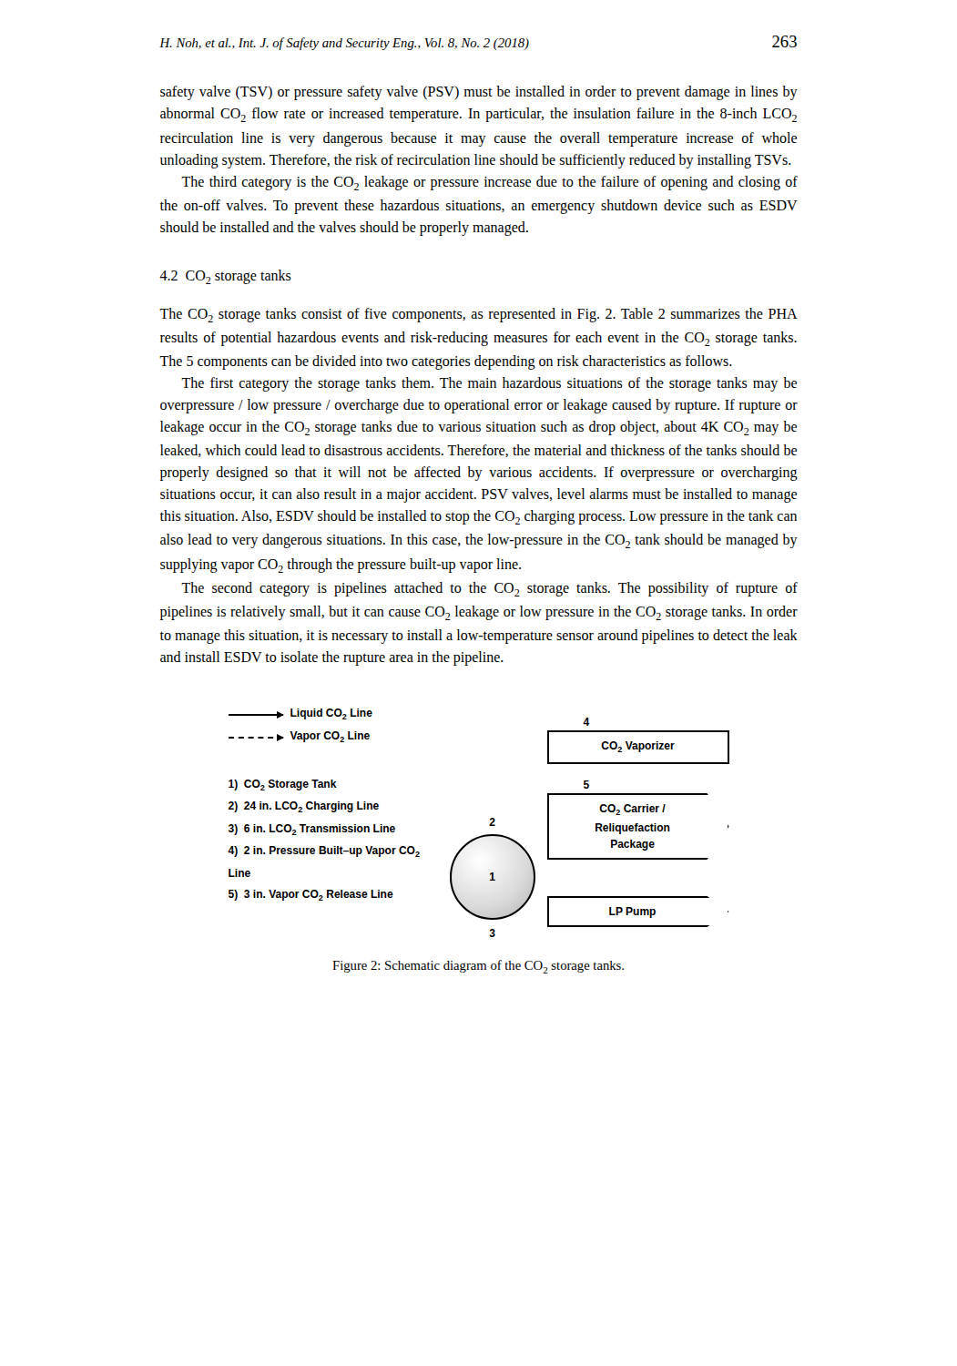H. Noh, et al., Int. J. of Safety and Security Eng., Vol. 8, No. 2 (2018) 263
safety valve (TSV) or pressure safety valve (PSV) must be installed in order to prevent damage in lines by abnormal CO2 flow rate or increased temperature. In particular, the insulation failure in the 8-inch LCO2 recirculation line is very dangerous because it may cause the overall temperature increase of whole unloading system. Therefore, the risk of recirculation line should be sufficiently reduced by installing TSVs.
The third category is the CO2 leakage or pressure increase due to the failure of opening and closing of the on-off valves. To prevent these hazardous situations, an emergency shutdown device such as ESDV should be installed and the valves should be properly managed.
4.2 CO2 storage tanks
The CO2 storage tanks consist of five components, as represented in Fig. 2. Table 2 summarizes the PHA results of potential hazardous events and risk-reducing measures for each event in the CO2 storage tanks. The 5 components can be divided into two categories depending on risk characteristics as follows.
The first category the storage tanks them. The main hazardous situations of the storage tanks may be overpressure / low pressure / overcharge due to operational error or leakage caused by rupture. If rupture or leakage occur in the CO2 storage tanks due to various situation such as drop object, about 4K CO2 may be leaked, which could lead to disastrous accidents. Therefore, the material and thickness of the tanks should be properly designed so that it will not be affected by various accidents. If overpressure or overcharging situations occur, it can also result in a major accident. PSV valves, level alarms must be installed to manage this situation. Also, ESDV should be installed to stop the CO2 charging process. Low pressure in the tank can also lead to very dangerous situations. In this case, the low-pressure in the CO2 tank should be managed by supplying vapor CO2 through the pressure built-up vapor line.
The second category is pipelines attached to the CO2 storage tanks. The possibility of rupture of pipelines is relatively small, but it can cause CO2 leakage or low pressure in the CO2 storage tanks. In order to manage this situation, it is necessary to install a low-temperature sensor around pipelines to detect the leak and install ESDV to isolate the rupture area in the pipeline.
Liquid CO2 Line
Vapor CO2 Line
1) CO2 Storage Tank
2) 24 in. LCO2 Charging Line
3) 6 in. LCO2 Transmission Line
4) 2 in. Pressure Built–up Vapor CO2 Line
5) 3 in. Vapor CO2 Release Line
2
1
3
4
CO2 Vaporizer
5
CO2 Carrier /
Reliquefaction
Package
LP Pump
Figure 2: Schematic diagram of the CO2 storage tanks.